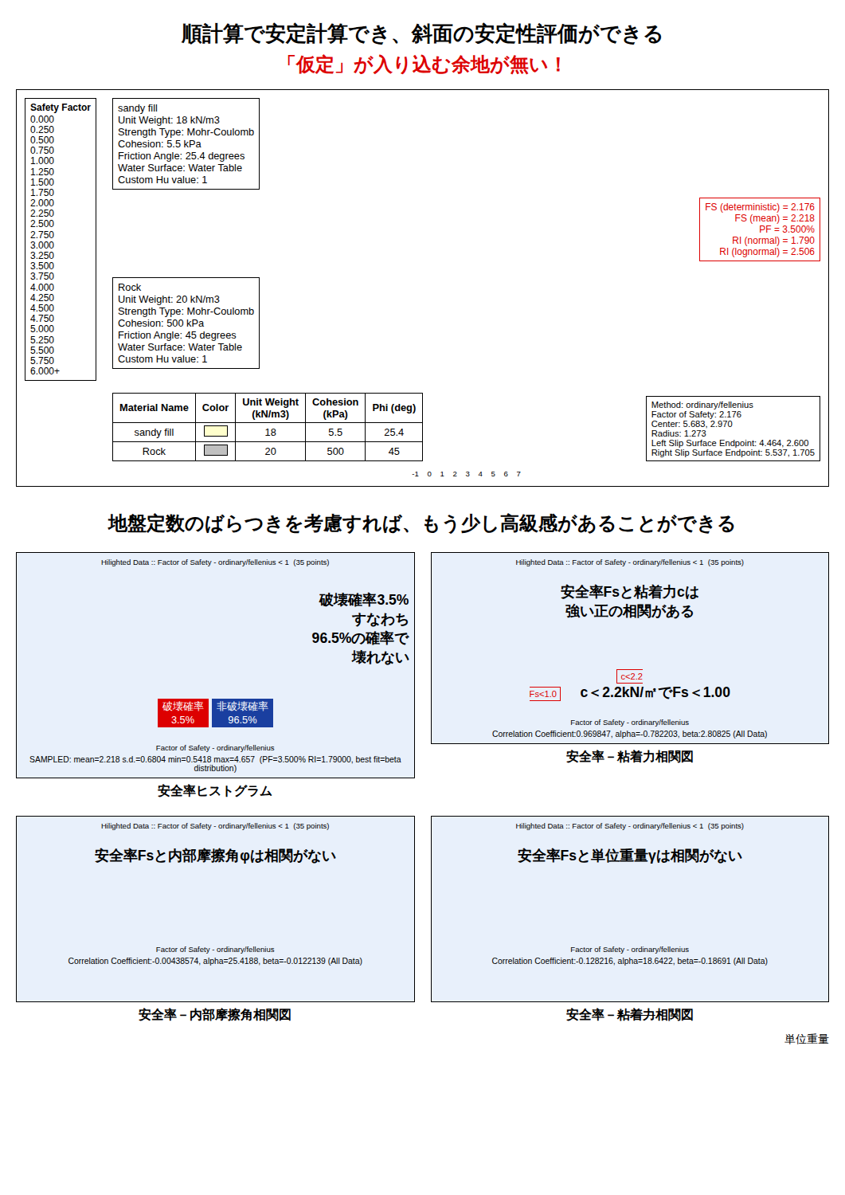順計算で安定計算でき、斜面の安定性評価ができる
「仮定」が入り込む余地が無い！
Safety Factor
0.000
0.250
0.500
0.750
1.000
1.250
1.500
1.750
2.000
2.250
2.500
2.750
3.000
3.250
3.500
3.750
4.000
4.250
4.500
4.750
5.000
5.250
5.500
5.750
6.000+
sandy fill
Unit Weight: 18 kN/m3
Strength Type: Mohr-Coulomb
Cohesion: 5.5 kPa
Friction Angle: 25.4 degrees
Water Surface: Water Table
Custom Hu value: 1
FS (deterministic) = 2.176
FS (mean) = 2.218
PF = 3.500%
RI (normal) = 1.790
RI (lognormal) = 2.506
Rock
Unit Weight: 20 kN/m3
Strength Type: Mohr-Coulomb
Cohesion: 500 kPa
Friction Angle: 45 degrees
Water Surface: Water Table
Custom Hu value: 1
| Material Name | Color | Unit Weight (kN/m3) | Cohesion (kPa) | Phi (deg) |
| --- | --- | --- | --- | --- |
| sandy fill | | 18 | 5.5 | 25.4 |
| Rock | | 20 | 500 | 45 |
Method: ordinary/fellenius
Factor of Safety: 2.176
Center: 5.683, 2.970
Radius: 1.273
Left Slip Surface Endpoint: 4.464, 2.600
Right Slip Surface Endpoint: 5.537, 1.705
-1 0 1 2 3 4 5 6 7
地盤定数のばらつきを考慮すれば、もう少し高級感があることができる
Hilighted Data :: Factor of Safety - ordinary/fellenius < 1 (35 points)
破壊確率3.5%
すなわち
96.5%の確率で
壊れない
破壊確率
3.5% 非破壊確率
96.5%
Factor of Safety - ordinary/fellenius
SAMPLED: mean=2.218 s.d.=0.6804 min=0.5418 max=4.657 (PF=3.500% RI=1.79000, best fit=beta distribution)
安全率ヒストグラム
Hilighted Data :: Factor of Safety - ordinary/fellenius < 1 (35 points)
安全率Fsと粘着力cは
強い正の相関がある
c<2.2
Fs<1.0 c＜2.2kN/㎡でFs＜1.00
Factor of Safety - ordinary/fellenius
Correlation Coefficient:0.969847, alpha=-0.782203, beta:2.80825 (All Data)
安全率－粘着力相関図
Hilighted Data :: Factor of Safety - ordinary/fellenius < 1 (35 points)
安全率Fsと内部摩擦角φは相関がない
Factor of Safety - ordinary/fellenius
Correlation Coefficient:-0.00438574, alpha=25.4188, beta=-0.0122139 (All Data)
安全率－内部摩擦角相関図
Hilighted Data :: Factor of Safety - ordinary/fellenius < 1 (35 points)
安全率Fsと単位重量γは相関がない
Factor of Safety - ordinary/fellenius
Correlation Coefficient:-0.128216, alpha=18.6422, beta=-0.18691 (All Data)
安全率－粘着力相関図
単位重量